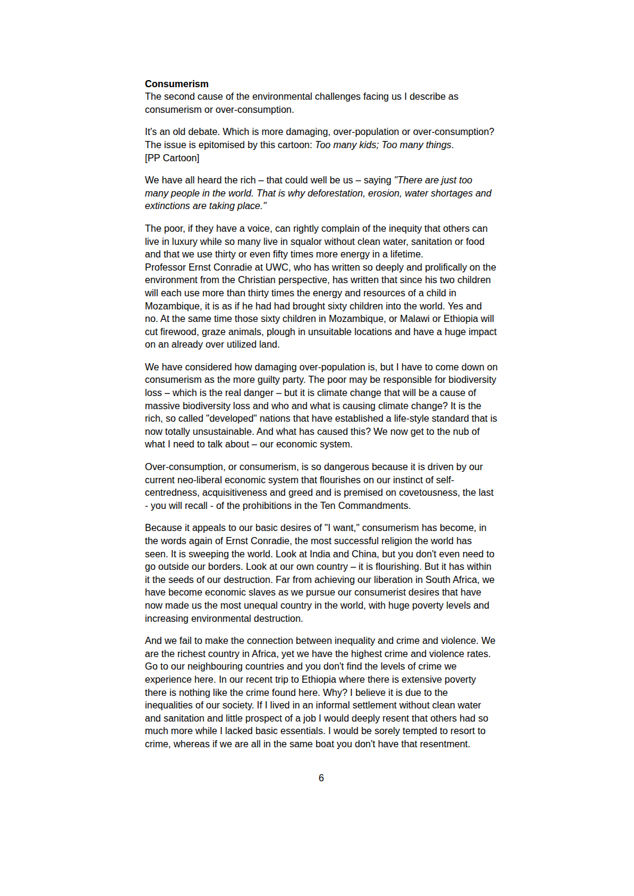Consumerism
The second cause of the environmental challenges facing us I describe as consumerism or over-consumption.
It's an old debate. Which is more damaging, over-population or over-consumption? The issue is epitomised by this cartoon: Too many kids; Too many things.
[PP Cartoon]
We have all heard the rich – that could well be us – saying "There are just too many people in the world. That is why deforestation, erosion, water shortages and extinctions are taking place."
The poor, if they have a voice, can rightly complain of the inequity that others can live in luxury while so many live in squalor without clean water, sanitation or food and that we use thirty or even fifty times more energy in a lifetime.
Professor Ernst Conradie at UWC, who has written so deeply and prolifically on the environment from the Christian perspective, has written that since his two children will each use more than thirty times the energy and resources of a child in Mozambique, it is as if he had had brought sixty children into the world. Yes and no. At the same time those sixty children in Mozambique, or Malawi or Ethiopia will cut firewood, graze animals, plough in unsuitable locations and have a huge impact on an already over utilized land.
We have considered how damaging over-population is, but I have to come down on consumerism as the more guilty party. The poor may be responsible for biodiversity loss – which is the real danger – but it is climate change that will be a cause of massive biodiversity loss and who and what is causing climate change? It is the rich, so called "developed" nations that have established a life-style standard that is now totally unsustainable. And what has caused this? We now get to the nub of what I need to talk about – our economic system.
Over-consumption, or consumerism, is so dangerous because it is driven by our current neo-liberal economic system that flourishes on our instinct of self-centredness, acquisitiveness and greed and is premised on covetousness, the last - you will recall - of the prohibitions in the Ten Commandments.
Because it appeals to our basic desires of "I want," consumerism has become, in the words again of Ernst Conradie, the most successful religion the world has seen. It is sweeping the world. Look at India and China, but you don't even need to go outside our borders. Look at our own country – it is flourishing. But it has within it the seeds of our destruction. Far from achieving our liberation in South Africa, we have become economic slaves as we pursue our consumerist desires that have now made us the most unequal country in the world, with huge poverty levels and increasing environmental destruction.
And we fail to make the connection between inequality and crime and violence. We are the richest country in Africa, yet we have the highest crime and violence rates. Go to our neighbouring countries and you don't find the levels of crime we experience here. In our recent trip to Ethiopia where there is extensive poverty there is nothing like the crime found here. Why? I believe it is due to the inequalities of our society. If I lived in an informal settlement without clean water and sanitation and little prospect of a job I would deeply resent that others had so much more while I lacked basic essentials. I would be sorely tempted to resort to crime, whereas if we are all in the same boat you don't have that resentment.
6